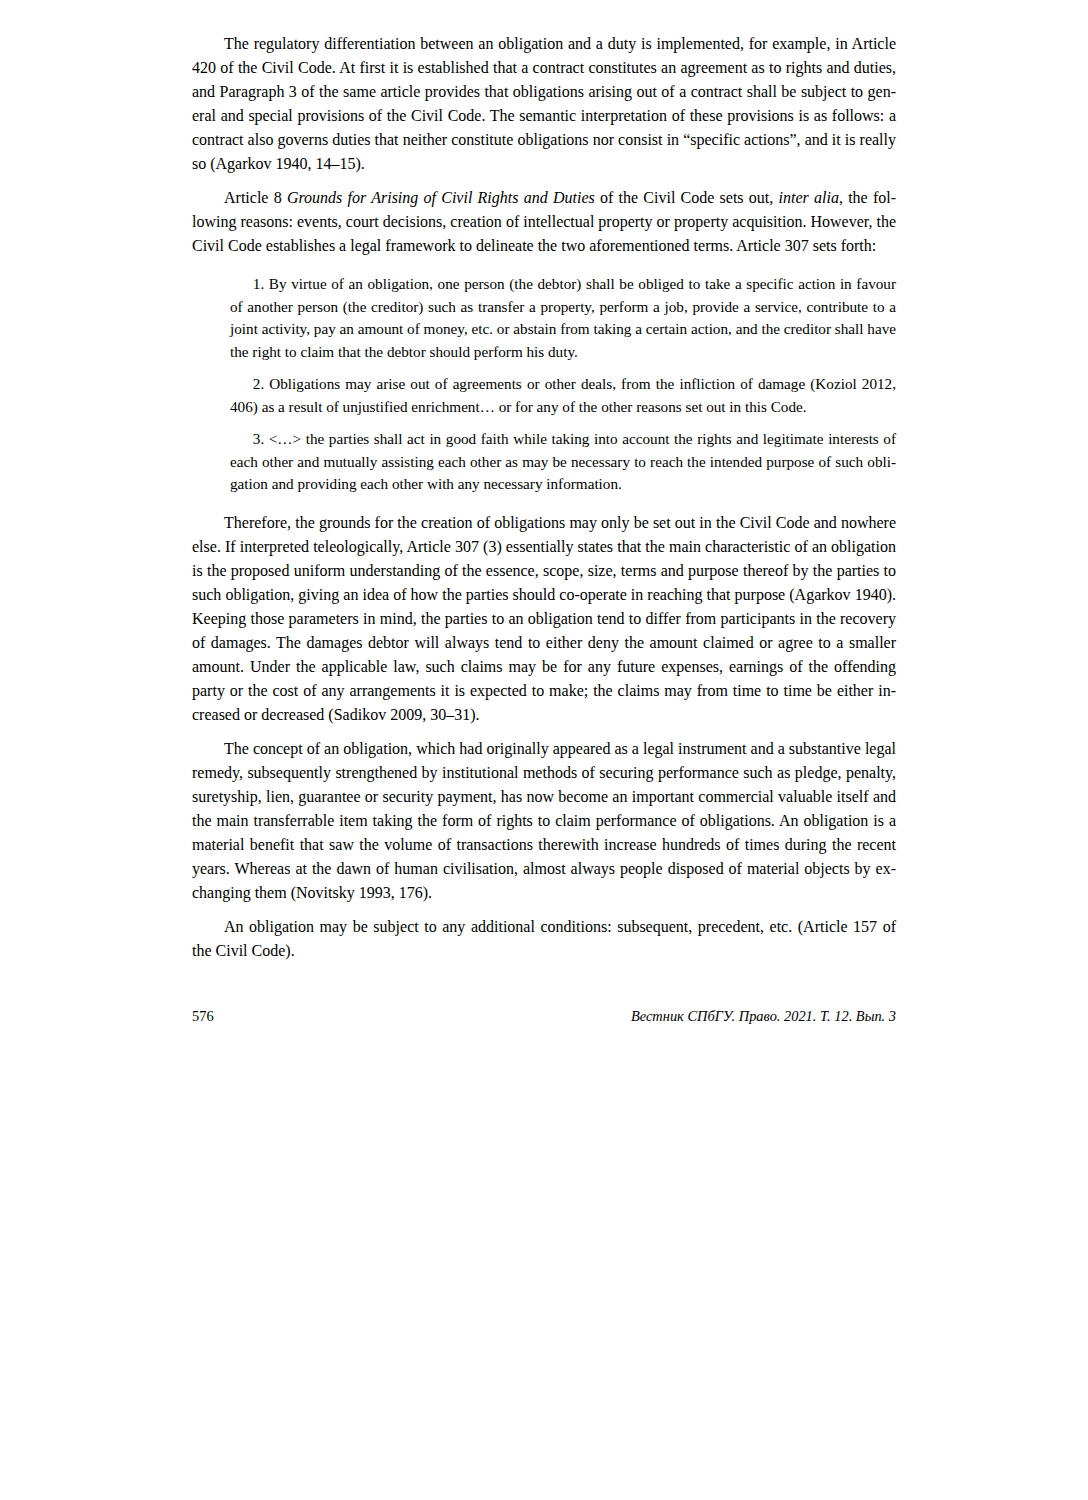The regulatory differentiation between an obligation and a duty is implemented, for example, in Article 420 of the Civil Code. At first it is established that a contract constitutes an agreement as to rights and duties, and Paragraph 3 of the same article provides that obligations arising out of a contract shall be subject to general and special provisions of the Civil Code. The semantic interpretation of these provisions is as follows: a contract also governs duties that neither constitute obligations nor consist in “specific actions”, and it is really so (Agarkov 1940, 14–15).
Article 8 Grounds for Arising of Civil Rights and Duties of the Civil Code sets out, inter alia, the following reasons: events, court decisions, creation of intellectual property or property acquisition. However, the Civil Code establishes a legal framework to delineate the two aforementioned terms. Article 307 sets forth:
1. By virtue of an obligation, one person (the debtor) shall be obliged to take a specific action in favour of another person (the creditor) such as transfer a property, perform a job, provide a service, contribute to a joint activity, pay an amount of money, etc. or abstain from taking a certain action, and the creditor shall have the right to claim that the debtor should perform his duty.
2. Obligations may arise out of agreements or other deals, from the infliction of damage (Koziol 2012, 406) as a result of unjustified enrichment… or for any of the other reasons set out in this Code.
3. <…> the parties shall act in good faith while taking into account the rights and legitimate interests of each other and mutually assisting each other as may be necessary to reach the intended purpose of such obligation and providing each other with any necessary information.
Therefore, the grounds for the creation of obligations may only be set out in the Civil Code and nowhere else. If interpreted teleologically, Article 307 (3) essentially states that the main characteristic of an obligation is the proposed uniform understanding of the essence, scope, size, terms and purpose thereof by the parties to such obligation, giving an idea of how the parties should co-operate in reaching that purpose (Agarkov 1940). Keeping those parameters in mind, the parties to an obligation tend to differ from participants in the recovery of damages. The damages debtor will always tend to either deny the amount claimed or agree to a smaller amount. Under the applicable law, such claims may be for any future expenses, earnings of the offending party or the cost of any arrangements it is expected to make; the claims may from time to time be either increased or decreased (Sadikov 2009, 30–31).
The concept of an obligation, which had originally appeared as a legal instrument and a substantive legal remedy, subsequently strengthened by institutional methods of securing performance such as pledge, penalty, suretyship, lien, guarantee or security payment, has now become an important commercial valuable itself and the main transferrable item taking the form of rights to claim performance of obligations. An obligation is a material benefit that saw the volume of transactions therewith increase hundreds of times during the recent years. Whereas at the dawn of human civilisation, almost always people disposed of material objects by exchanging them (Novitsky 1993, 176).
An obligation may be subject to any additional conditions: subsequent, precedent, etc. (Article 157 of the Civil Code).
576 Вестник СПбГУ. Право. 2021. Т. 12. Вып. 3